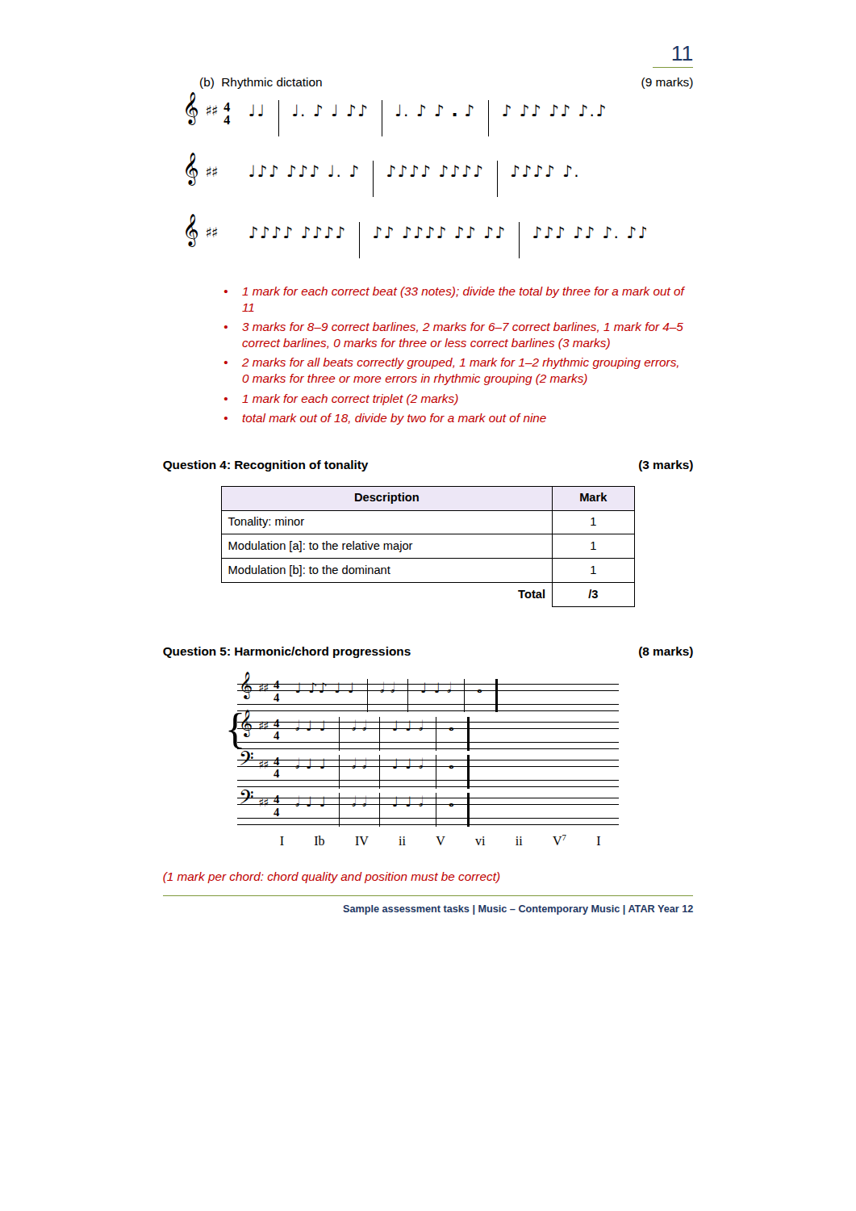11
(b) Rhythmic dictation
(9 marks)
𝄞
♯♯
44
♩♩ ♩. ♪ ♩ ♪♪ ♩. ♪ ♪ 𝅇 ♪ ♪ ♪♪ ♪♪ ♪.♪
𝄞
♯♯
♩♪♪ 3 ♪♪♪ ♩. ♪ ♪♪♪♪ ♪♪♪♪ ♪♪♪♪ ♪. ♪ 𝅇 ♪♪
𝄞
♯♯
♪♪♪♪ ♪♪♪♪ ♪♪ ♪♪♪♪ ♪♪ ♪♪ 3 ♪♪♪ ♪♪ ♪. ♪♪
1 mark for each correct beat (33 notes); divide the total by three for a mark out of 11
3 marks for 8–9 correct barlines, 2 marks for 6–7 correct barlines, 1 mark for 4–5 correct barlines, 0 marks for three or less correct barlines (3 marks)
2 marks for all beats correctly grouped, 1 mark for 1–2 rhythmic grouping errors,
0 marks for three or more errors in rhythmic grouping (2 marks)
1 mark for each correct triplet (2 marks)
total mark out of 18, divide by two for a mark out of nine
Question 4: Recognition of tonality
(3 marks)
| Description | Mark |
| --- | --- |
| Tonality: minor | 1 |
| Modulation [a]: to the relative major | 1 |
| Modulation [b]: to the dominant | 1 |
| Total | /3 |
Question 5: Harmonic/chord progressions
(8 marks)
𝄞
♯♯
44
♩ ♪♪ ♩ ♩ 𝅗𝅥 𝅗𝅥 ♩ ♩ 𝅗𝅥 𝅝
{
𝄞
♯♯
44
𝅗𝅥 ♩ ♩ 𝅗𝅥 𝅗𝅥 ♩ ♩ 𝅗𝅥 𝅝
𝄢
♯♯
44
𝅗𝅥 ♩ ♩ 𝅗𝅥 𝅗𝅥 ♩ ♩ 𝅗𝅥 𝅝
𝄢
♯♯
44
𝅗𝅥 ♩ ♩ 𝅗𝅥 𝅗𝅥 ♩ ♩ 𝅗𝅥 𝅝
I Ib IV ii V vi ii V7 I
(1 mark per chord: chord quality and position must be correct)
Sample assessment tasks | Music – Contemporary Music | ATAR Year 12